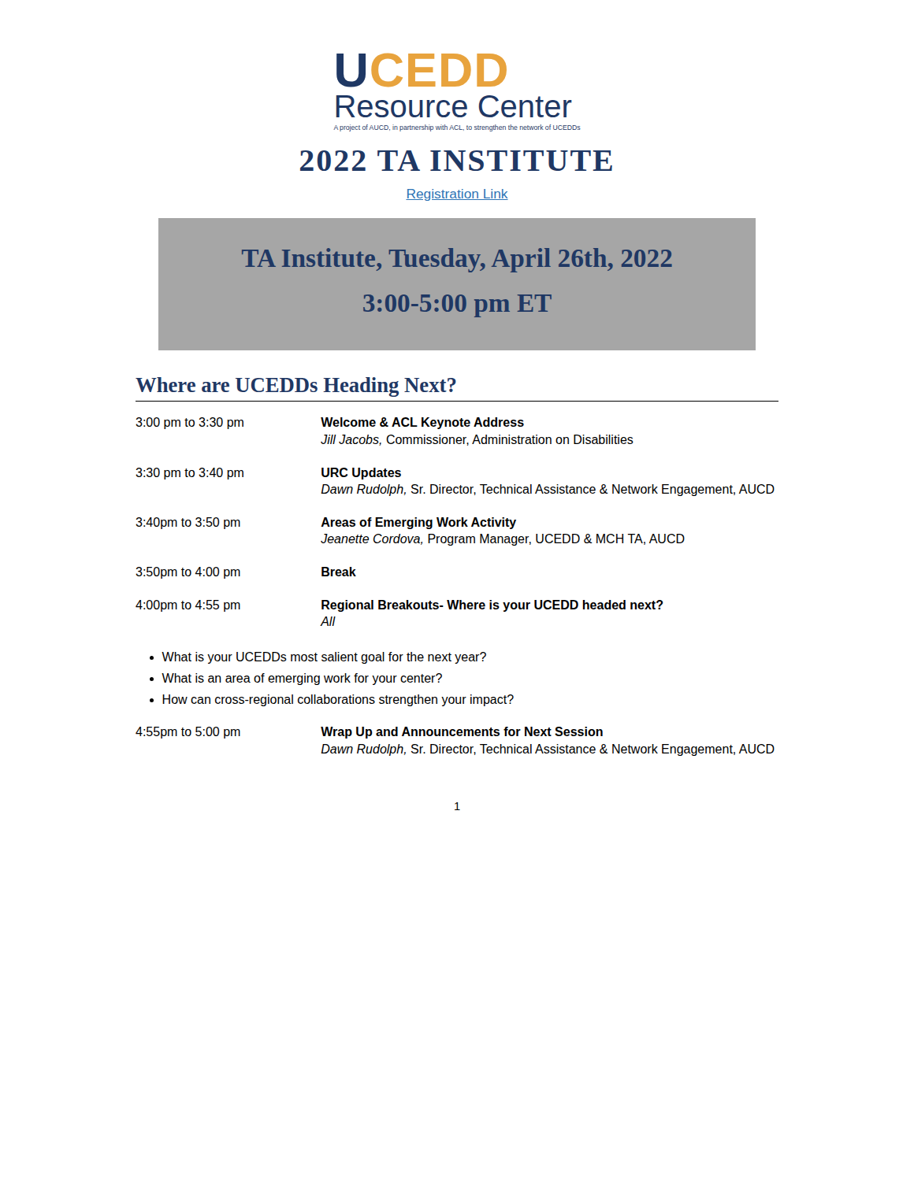UCEDD
Resource Center
A project of AUCD, in partnership with ACL, to strengthen the network of UCEDDs
2022 TA INSTITUTE
Registration Link
TA Institute, Tuesday, April 26th, 2022
3:00-5:00 pm ET
Where are UCEDDs Heading Next?
| 3:00 pm to 3:30 pm | Welcome & ACL Keynote Address Jill Jacobs, Commissioner, Administration on Disabilities |
| 3:30 pm to 3:40 pm | URC Updates Dawn Rudolph, Sr. Director, Technical Assistance & Network Engagement, AUCD |
| 3:40pm to 3:50 pm | Areas of Emerging Work Activity Jeanette Cordova, Program Manager, UCEDD & MCH TA, AUCD |
| 3:50pm to 4:00 pm | Break |
| 4:00pm to 4:55 pm | Regional Breakouts- Where is your UCEDD headed next? All |
What is your UCEDDs most salient goal for the next year?
What is an area of emerging work for your center?
How can cross-regional collaborations strengthen your impact?
| 4:55pm to 5:00 pm | Wrap Up and Announcements for Next Session Dawn Rudolph, Sr. Director, Technical Assistance & Network Engagement, AUCD |
1